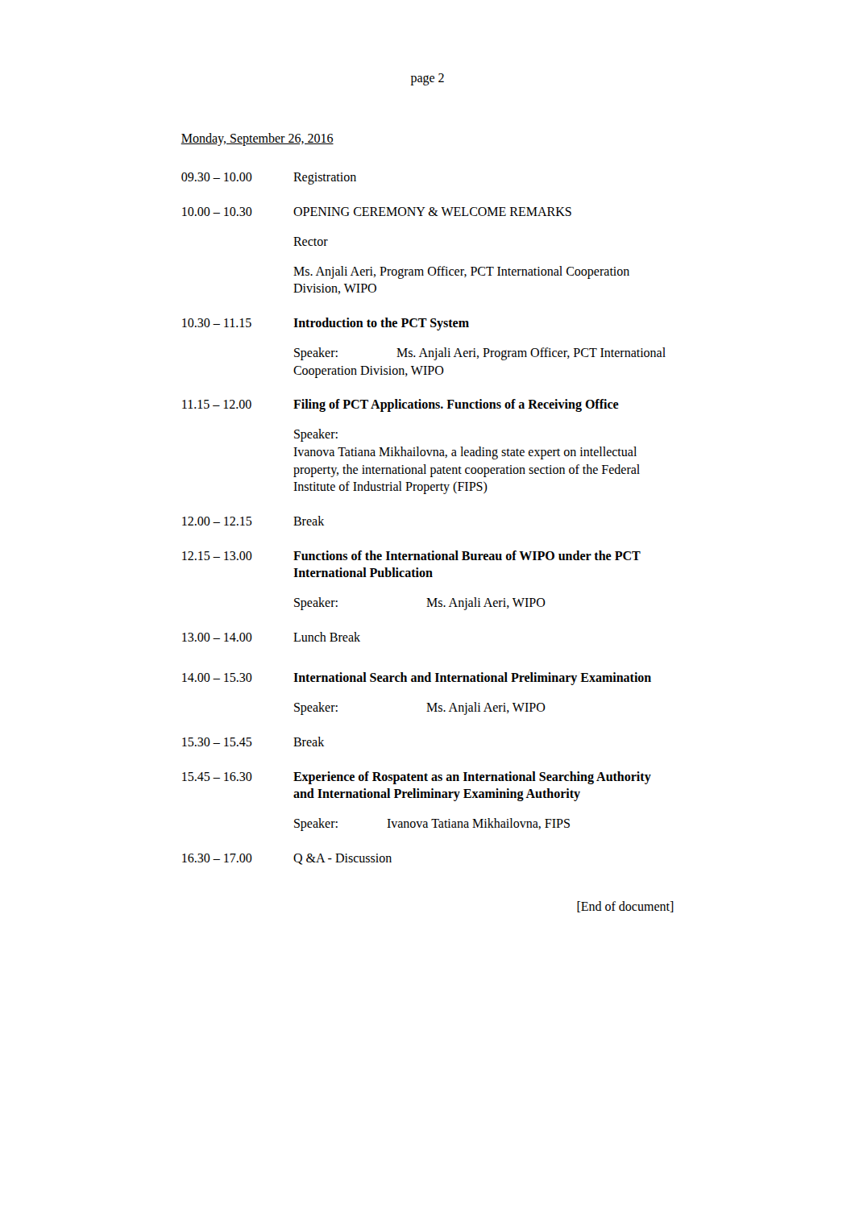page 2
Monday, September 26, 2016
| 09.30 – 10.00 | Registration |
| 10.00 – 10.30 | OPENING CEREMONY & WELCOME REMARKS Rector Ms. Anjali Aeri, Program Officer, PCT International Cooperation Division, WIPO |
| 10.30 – 11.15 | Introduction to the PCT System Speaker: Ms. Anjali Aeri, Program Officer, PCT International Cooperation Division, WIPO |
| 11.15 – 12.00 | Filing of PCT Applications. Functions of a Receiving Office Speaker: Ivanova Tatiana Mikhailovna, a leading state expert on intellectual property, the international patent cooperation section of the Federal Institute of Industrial Property (FIPS) |
| 12.00 – 12.15 | Break |
| 12.15 – 13.00 | Functions of the International Bureau of WIPO under the PCT International Publication Speaker: Ms. Anjali Aeri, WIPO |
| 13.00 – 14.00 | Lunch Break |
| 14.00 – 15.30 | International Search and International Preliminary Examination Speaker: Ms. Anjali Aeri, WIPO |
| 15.30 – 15.45 | Break |
| 15.45 – 16.30 | Experience of Rospatent as an International Searching Authority and International Preliminary Examining Authority Speaker: Ivanova Tatiana Mikhailovna, FIPS |
| 16.30 – 17.00 | Q &A - Discussion |
[End of document]